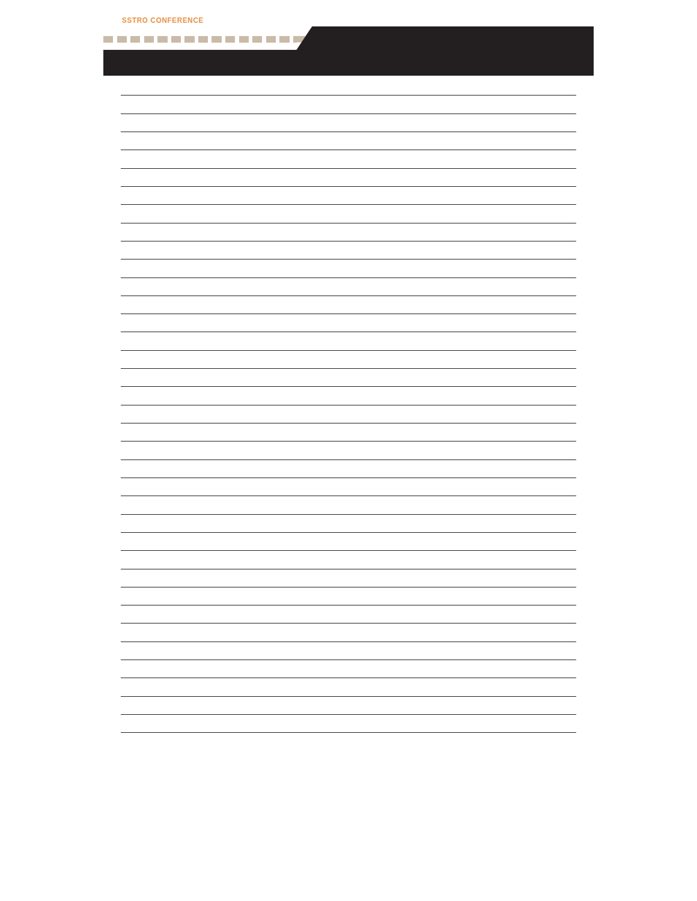SSTRO Conference